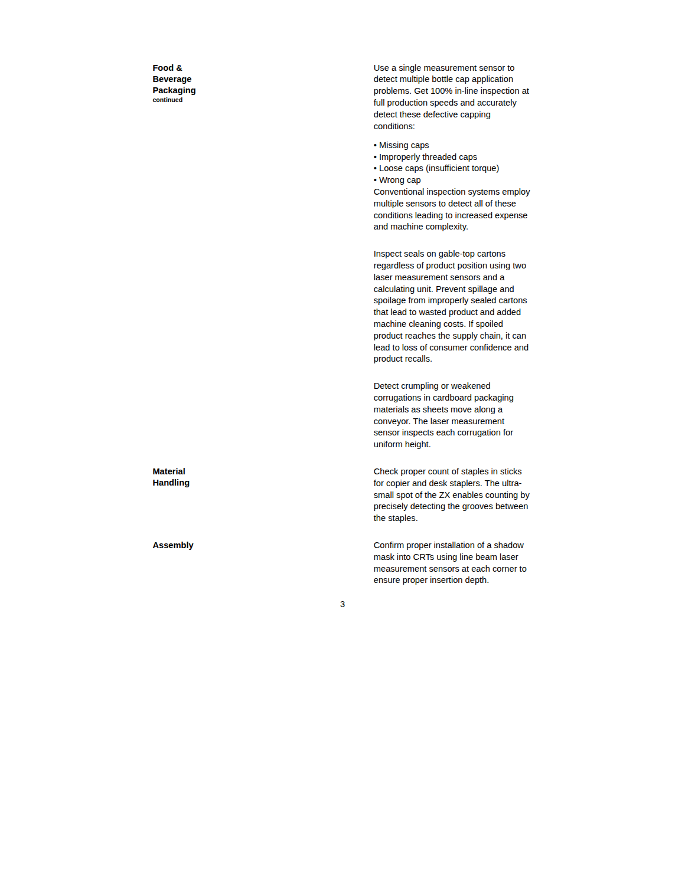| Food & Beverage Packaging continued | | Use a single measurement sensor to detect multiple bottle cap application problems. Get 100% in-line inspection at full production speeds and accurately detect these defective capping conditions: Missing caps Improperly threaded caps Loose caps (insufficient torque) Wrong cap Conventional inspection systems employ multiple sensors to detect all of these conditions leading to increased expense and machine complexity. |
| | | Inspect seals on gable-top cartons regardless of product position using two laser measurement sensors and a calculating unit. Prevent spillage and spoilage from improperly sealed cartons that lead to wasted product and added machine cleaning costs. If spoiled product reaches the supply chain, it can lead to loss of consumer confidence and product recalls. |
| | | Detect crumpling or weakened corrugations in cardboard packaging materials as sheets move along a conveyor. The laser measurement sensor inspects each corrugation for uniform height. |
| Material Handling | | Check proper count of staples in sticks for copier and desk staplers. The ultra-small spot of the ZX enables counting by precisely detecting the grooves between the staples. |
| Assembly | | Confirm proper installation of a shadow mask into CRTs using line beam laser measurement sensors at each corner to ensure proper insertion depth. |
3